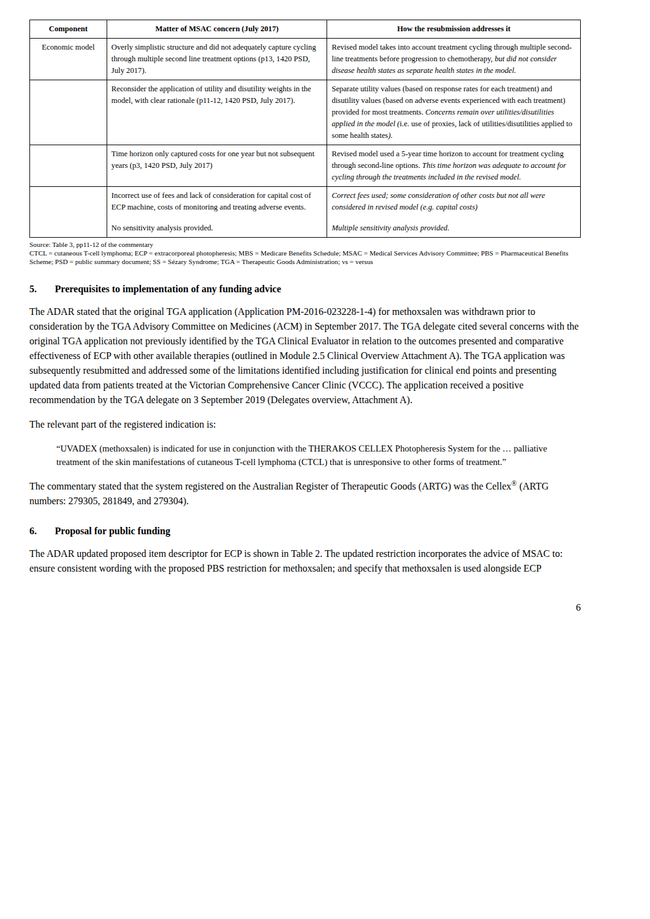| Component | Matter of MSAC concern (July 2017) | How the resubmission addresses it |
| --- | --- | --- |
| Economic model | Overly simplistic structure and did not adequately capture cycling through multiple second line treatment options (p13, 1420 PSD, July 2017). | Revised model takes into account treatment cycling through multiple second-line treatments before progression to chemotherapy, but did not consider disease health states as separate health states in the model. |
| | Reconsider the application of utility and disutility weights in the model, with clear rationale (p11-12, 1420 PSD, July 2017). | Separate utility values (based on response rates for each treatment) and disutility values (based on adverse events experienced with each treatment) provided for most treatments. Concerns remain over utilities/disutilities applied in the model ( i.e. use of proxies, lack of utilities/disutilities applied to some health states ). |
| | Time horizon only captured costs for one year but not subsequent years (p3, 1420 PSD, July 2017) | Revised model used a 5-year time horizon to account for treatment cycling through second-line options. This time horizon was adequate to account for cycling through the treatments included in the revised model. |
| | Incorrect use of fees and lack of consideration for capital cost of ECP machine, costs of monitoring and treating adverse events. No sensitivity analysis provided. | Correct fees used; some consideration of other costs but not all were considered in revised model (e.g. capital costs) Multiple sensitivity analysis provided. |
Source: Table 3, pp11-12 of the commentary
CTCL = cutaneous T-cell lymphoma; ECP = extracorporeal photopheresis; MBS = Medicare Benefits Schedule; MSAC = Medical Services Advisory Committee; PBS = Pharmaceutical Benefits Scheme; PSD = public summary document; SS = Sézary Syndrome; TGA = Therapeutic Goods Administration; vs = versus
5. Prerequisites to implementation of any funding advice
The ADAR stated that the original TGA application (Application PM-2016-023228-1-4) for methoxsalen was withdrawn prior to consideration by the TGA Advisory Committee on Medicines (ACM) in September 2017. The TGA delegate cited several concerns with the original TGA application not previously identified by the TGA Clinical Evaluator in relation to the outcomes presented and comparative effectiveness of ECP with other available therapies (outlined in Module 2.5 Clinical Overview Attachment A). The TGA application was subsequently resubmitted and addressed some of the limitations identified including justification for clinical end points and presenting updated data from patients treated at the Victorian Comprehensive Cancer Clinic (VCCC). The application received a positive recommendation by the TGA delegate on 3 September 2019 (Delegates overview, Attachment A).
The relevant part of the registered indication is:
“UVADEX (methoxsalen) is indicated for use in conjunction with the THERAKOS CELLEX Photopheresis System for the … palliative treatment of the skin manifestations of cutaneous T-cell lymphoma (CTCL) that is unresponsive to other forms of treatment.”
The commentary stated that the system registered on the Australian Register of Therapeutic Goods (ARTG) was the Cellex® (ARTG numbers: 279305, 281849, and 279304).
6. Proposal for public funding
The ADAR updated proposed item descriptor for ECP is shown in Table 2. The updated restriction incorporates the advice of MSAC to: ensure consistent wording with the proposed PBS restriction for methoxsalen; and specify that methoxsalen is used alongside ECP
6